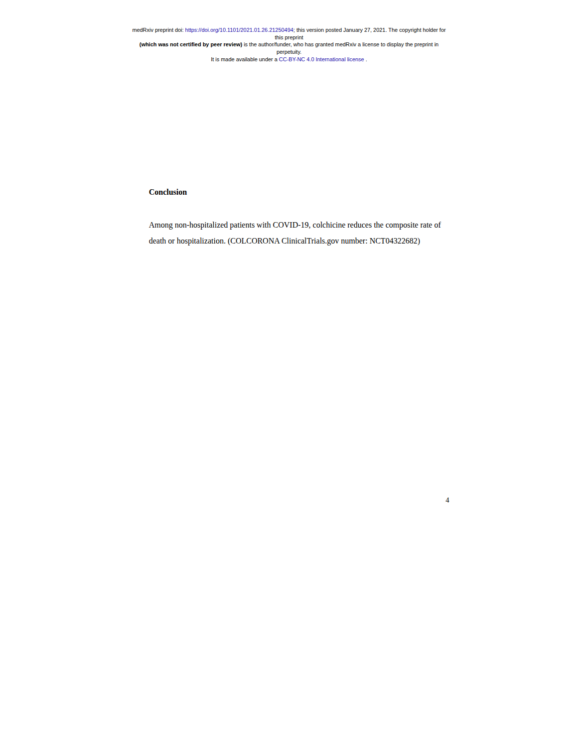medRxiv preprint doi: https://doi.org/10.1101/2021.01.26.21250494; this version posted January 27, 2021. The copyright holder for this preprint
(which was not certified by peer review) is the author/funder, who has granted medRxiv a license to display the preprint in perpetuity.
It is made available under a CC-BY-NC 4.0 International license .
Conclusion
Among non-hospitalized patients with COVID-19, colchicine reduces the composite rate of death or hospitalization. (COLCORONA ClinicalTrials.gov number: NCT04322682)
4